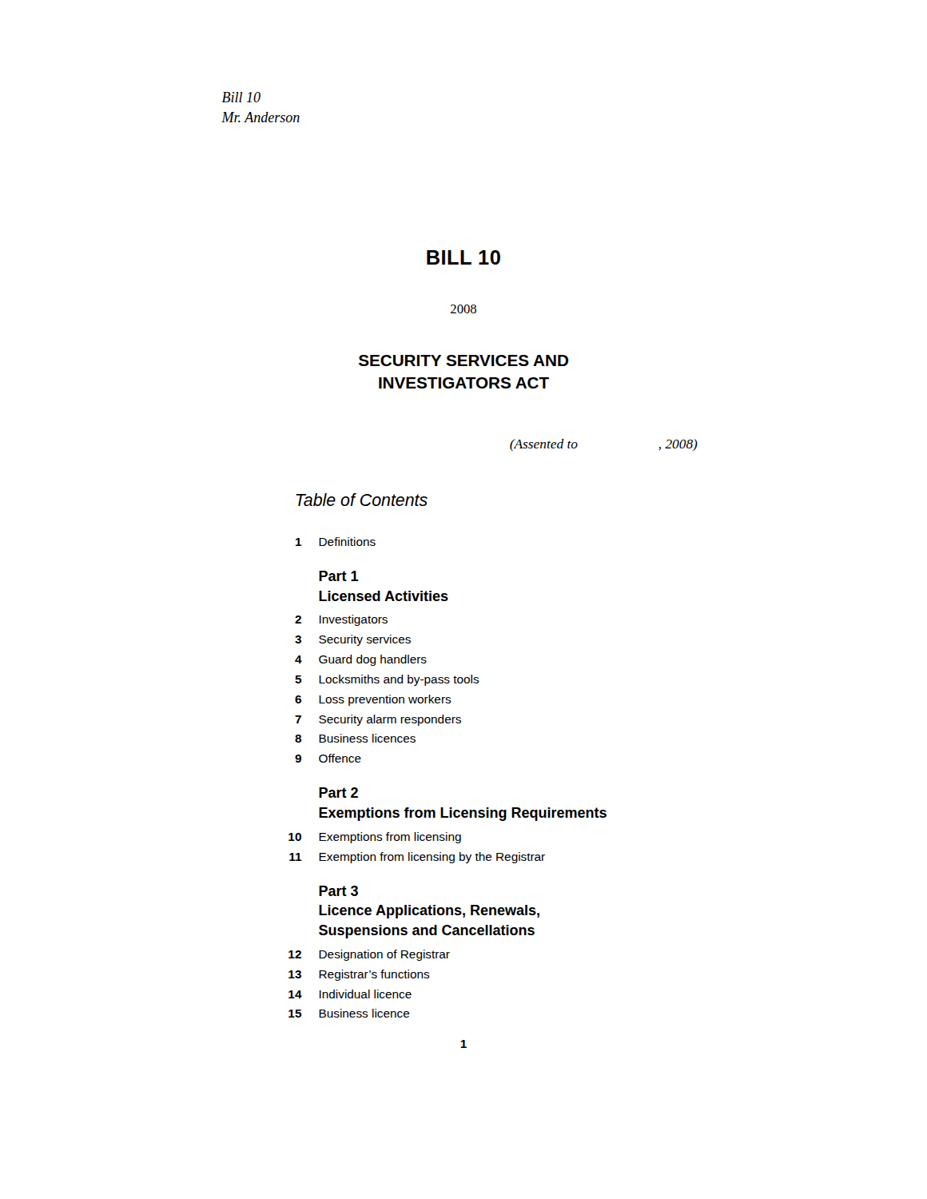Bill 10
Mr. Anderson
BILL 10
2008
SECURITY SERVICES AND
INVESTIGATORS ACT
(Assented to , 2008)
Table of Contents
| 1 | Definitions |
| | Part 1 Licensed Activities |
| 2 | Investigators |
| 3 | Security services |
| 4 | Guard dog handlers |
| 5 | Locksmiths and by-pass tools |
| 6 | Loss prevention workers |
| 7 | Security alarm responders |
| 8 | Business licences |
| 9 | Offence |
| | Part 2 Exemptions from Licensing Requirements |
| 10 | Exemptions from licensing |
| 11 | Exemption from licensing by the Registrar |
| | Part 3 Licence Applications, Renewals, Suspensions and Cancellations |
| 12 | Designation of Registrar |
| 13 | Registrar’s functions |
| 14 | Individual licence |
| 15 | Business licence |
1